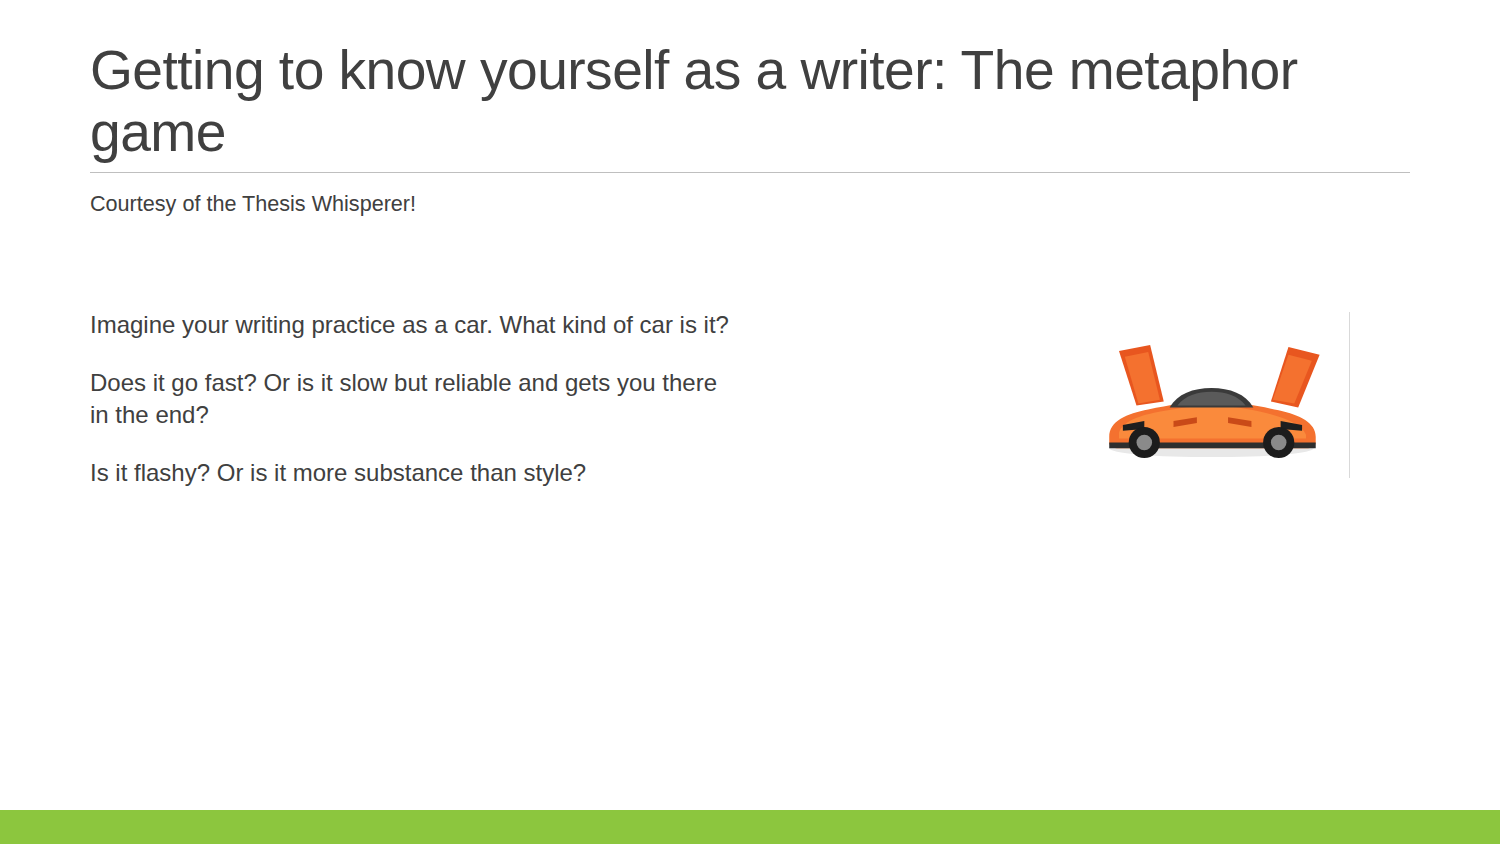Getting to know yourself as a writer: The metaphor game
Courtesy of the Thesis Whisperer!
Imagine your writing practice as a car. What kind of car is it?
Does it go fast? Or is it slow but reliable and gets you there in the end?
Is it flashy? Or is it more substance than style?
Orange sports car with upward-opening doors